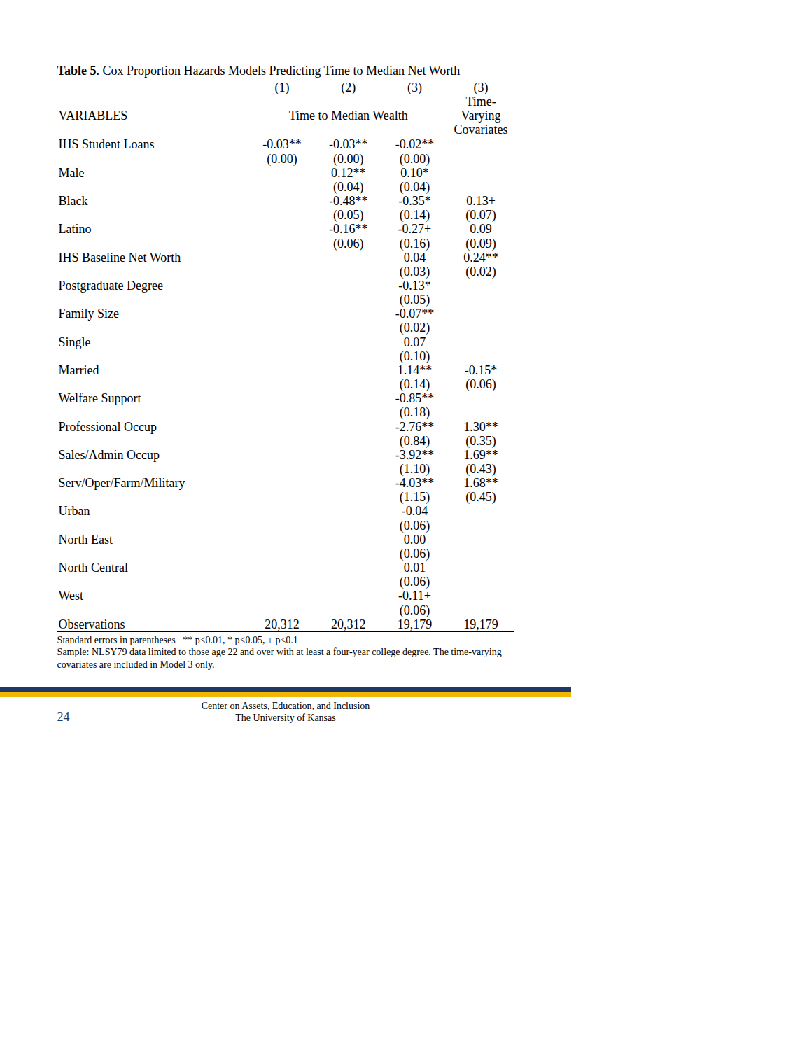Table 5. Cox Proportion Hazards Models Predicting Time to Median Net Worth
| | (1) | (2) | (3) | (3) |
| VARIABLES | Time to Median Wealth | Time-Varying |
| | | | | Covariates |
| IHS Student Loans | -0.03** | -0.03** | -0.02** | |
| | (0.00) | (0.00) | (0.00) | |
| Male | | 0.12** | 0.10* | |
| | | (0.04) | (0.04) | |
| Black | | -0.48** | -0.35* | 0.13+ |
| | | (0.05) | (0.14) | (0.07) |
| Latino | | -0.16** | -0.27+ | 0.09 |
| | | (0.06) | (0.16) | (0.09) |
| IHS Baseline Net Worth | | | 0.04 | 0.24** |
| | | | (0.03) | (0.02) |
| Postgraduate Degree | | | -0.13* | |
| | | | (0.05) | |
| Family Size | | | -0.07** | |
| | | | (0.02) | |
| Single | | | 0.07 | |
| | | | (0.10) | |
| Married | | | 1.14** | -0.15* |
| | | | (0.14) | (0.06) |
| Welfare Support | | | -0.85** | |
| | | | (0.18) | |
| Professional Occup | | | -2.76** | 1.30** |
| | | | (0.84) | (0.35) |
| Sales/Admin Occup | | | -3.92** | 1.69** |
| | | | (1.10) | (0.43) |
| Serv/Oper/Farm/Military | | | -4.03** | 1.68** |
| | | | (1.15) | (0.45) |
| Urban | | | -0.04 | |
| | | | (0.06) | |
| North East | | | 0.00 | |
| | | | (0.06) | |
| North Central | | | 0.01 | |
| | | | (0.06) | |
| West | | | -0.11+ | |
| | | | (0.06) | |
| Observations | 20,312 | 20,312 | 19,179 | 19,179 |
Standard errors in parentheses ** p<0.01, * p<0.05, + p<0.1
Sample: NLSY79 data limited to those age 22 and over with at least a four-year college degree. The time-varying covariates are included in Model 3 only.
24
Center on Assets, Education, and Inclusion
The University of Kansas